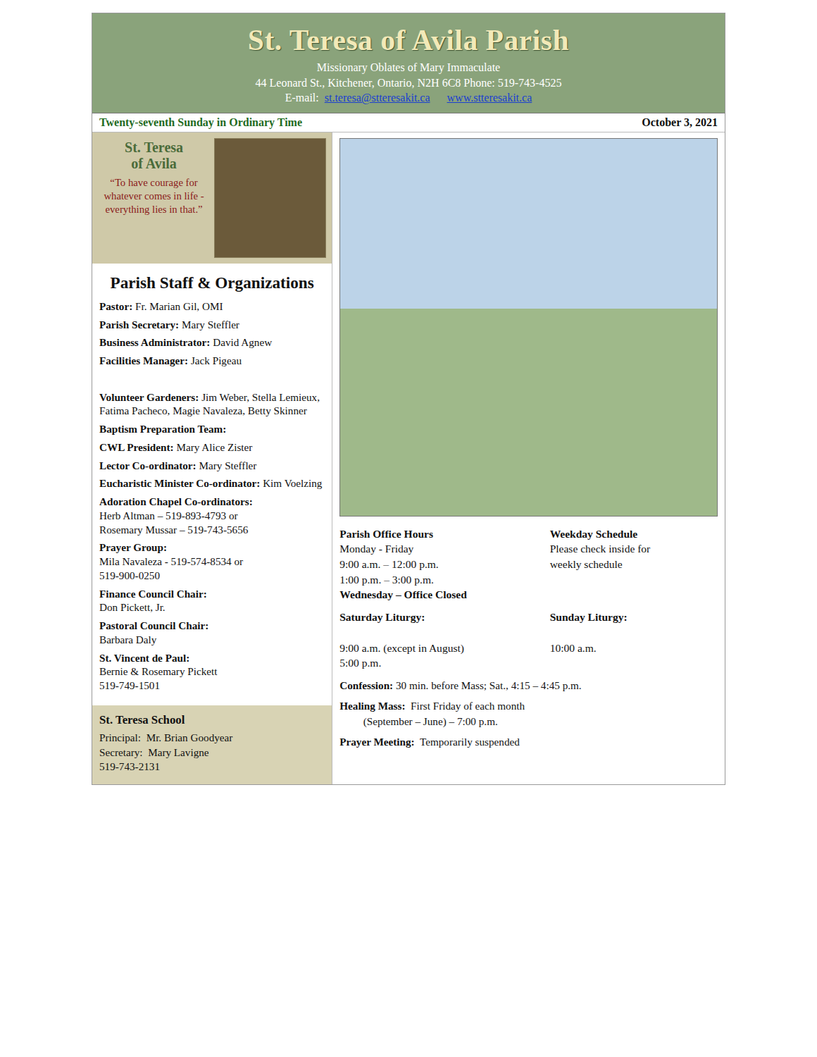St. Teresa of Avila Parish
Missionary Oblates of Mary Immaculate
44 Leonard St., Kitchener, Ontario, N2H 6C8 Phone: 519-743-4525
E-mail: st.teresa@stteresakit.ca www.stteresakit.ca
Twenty-seventh Sunday in Ordinary Time October 3, 2021
St. Teresa
of Avila
“To have courage for whatever comes in life - everything lies in that.”
Parish Staff & Organizations
Pastor: Fr. Marian Gil, OMI
Parish Secretary: Mary Steffler
Business Administrator: David Agnew
Facilities Manager: Jack Pigeau
Volunteer Gardeners: Jim Weber, Stella Lemieux, Fatima Pacheco, Magie Navaleza, Betty Skinner
Baptism Preparation Team:
CWL President: Mary Alice Zister
Lector Co-ordinator: Mary Steffler
Eucharistic Minister Co-ordinator: Kim Voelzing
Adoration Chapel Co-ordinators:
Herb Altman – 519-893-4793 or
Rosemary Mussar – 519-743-5656
Prayer Group:
Mila Navaleza - 519-574-8534 or
519-900-0250
Finance Council Chair:
Don Pickett, Jr.
Pastoral Council Chair:
Barbara Daly
St. Vincent de Paul:
Bernie & Rosemary Pickett
519-749-1501
St. Teresa School
Principal: Mr. Brian Goodyear
Secretary: Mary Lavigne
519-743-2131
| Parish Office Hours Monday - Friday 9:00 a.m. – 12:00 p.m. 1:00 p.m. – 3:00 p.m. Wednesday – Office Closed | Weekday Schedule Please check inside for weekly schedule |
| Saturday Liturgy: 9:00 a.m. (except in August) 5:00 p.m. | Sunday Liturgy: 10:00 a.m. |
Confession: 30 min. before Mass; Sat., 4:15 – 4:45 p.m.
Healing Mass: First Friday of each month
(September – June) – 7:00 p.m.
Prayer Meeting: Temporarily suspended